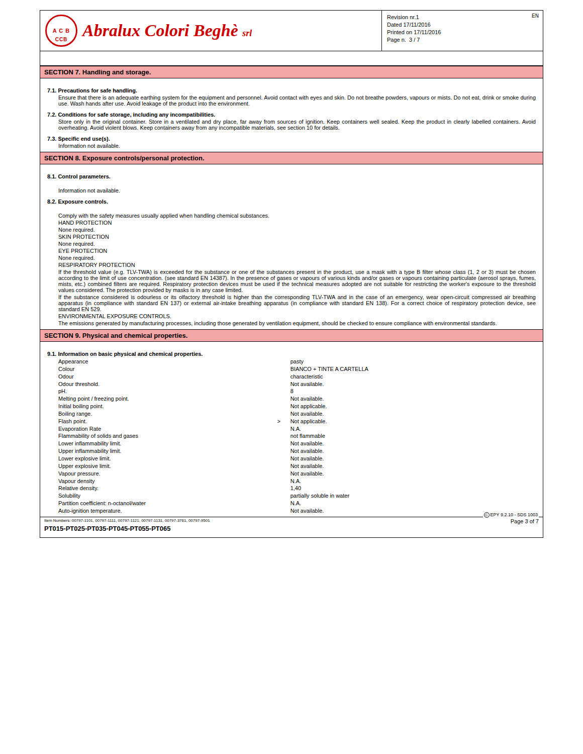A C B CCB
Abralux Colori Beghè srl
EN
Revision nr.1
Dated 17/11/2016
Printed on 17/11/2016
Page n. 3 / 7
SECTION 7. Handling and storage.
7.1. Precautions for safe handling.
Ensure that there is an adequate earthing system for the equipment and personnel. Avoid contact with eyes and skin. Do not breathe powders, vapours or mists. Do not eat, drink or smoke during use. Wash hands after use. Avoid leakage of the product into the environment.
7.2. Conditions for safe storage, including any incompatibilities.
Store only in the original container. Store in a ventilated and dry place, far away from sources of ignition. Keep containers well sealed. Keep the product in clearly labelled containers. Avoid overheating. Avoid violent blows. Keep containers away from any incompatible materials, see section 10 for details.
7.3. Specific end use(s).
Information not available.
SECTION 8. Exposure controls/personal protection.
8.1. Control parameters.
Information not available.
8.2. Exposure controls.
Comply with the safety measures usually applied when handling chemical substances.
HAND PROTECTION
None required.
SKIN PROTECTION
None required.
EYE PROTECTION
None required.
RESPIRATORY PROTECTION
If the threshold value (e.g. TLV-TWA) is exceeded for the substance or one of the substances present in the product, use a mask with a type B filter whose class (1, 2 or 3) must be chosen according to the limit of use concentration. (see standard EN 14387). In the presence of gases or vapours of various kinds and/or gases or vapours containing particulate (aerosol sprays, fumes, mists, etc.) combined filters are required. Respiratory protection devices must be used if the technical measures adopted are not suitable for restricting the worker's exposure to the threshold values considered. The protection provided by masks is in any case limited.
If the substance considered is odourless or its olfactory threshold is higher than the corresponding TLV-TWA and in the case of an emergency, wear open-circuit compressed air breathing apparatus (in compliance with standard EN 137) or external air-intake breathing apparatus (in compliance with standard EN 138). For a correct choice of respiratory protection device, see standard EN 529.
ENVIRONMENTAL EXPOSURE CONTROLS.
The emissions generated by manufacturing processes, including those generated by ventilation equipment, should be checked to ensure compliance with environmental standards.
SECTION 9. Physical and chemical properties.
9.1. Information on basic physical and chemical properties.
| Appearance | | pasty |
| Colour | | BIANCO + TINTE A CARTELLA |
| Odour | | characteristic |
| Odour threshold. | | Not available. |
| pH. | | 8 |
| Melting point / freezing point. | | Not available. |
| Initial boiling point. | | Not applicable. |
| Boiling range. | | Not available. |
| Flash point. | > | Not applicable. |
| Evaporation Rate | | N.A. |
| Flammability of solids and gases | | not flammable |
| Lower inflammability limit. | | Not available. |
| Upper inflammability limit. | | Not available. |
| Lower explosive limit. | | Not available. |
| Upper explosive limit. | | Not available. |
| Vapour pressure. | | Not available. |
| Vapour density | | N.A. |
| Relative density. | | 1,40 |
| Solubility | | partially soluble in water |
| Partition coefficient: n-octanol/water | | N.A. |
| Auto-ignition temperature. | | Not available. |
CEPY 9.2.10 - SDS 1003
Page 3 of 7
Item Numbers: 00797-1101, 00797-1111, 00797-1121, 00797-1131, 00797-3761, 00797-9501
PT015-PT025-PT035-PT045-PT055-PT065